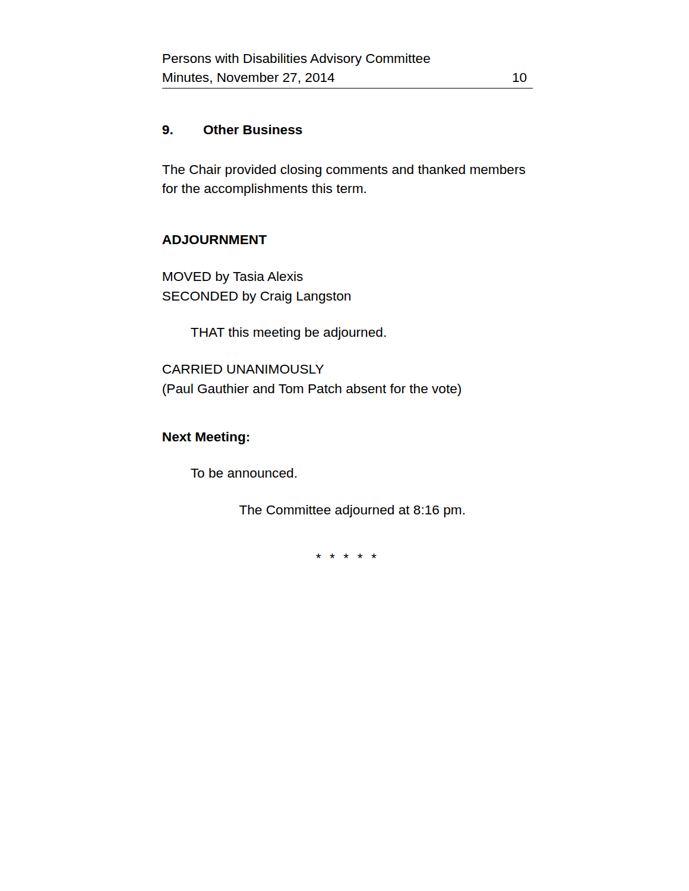Persons with Disabilities Advisory Committee
Minutes, November 27, 2014 10
9. Other Business
The Chair provided closing comments and thanked members for the accomplishments this term.
ADJOURNMENT
MOVED by Tasia Alexis
SECONDED by Craig Langston
THAT this meeting be adjourned.
CARRIED UNANIMOUSLY
(Paul Gauthier and Tom Patch absent for the vote)
Next Meeting:
To be announced.
The Committee adjourned at 8:16 pm.
* * * * *